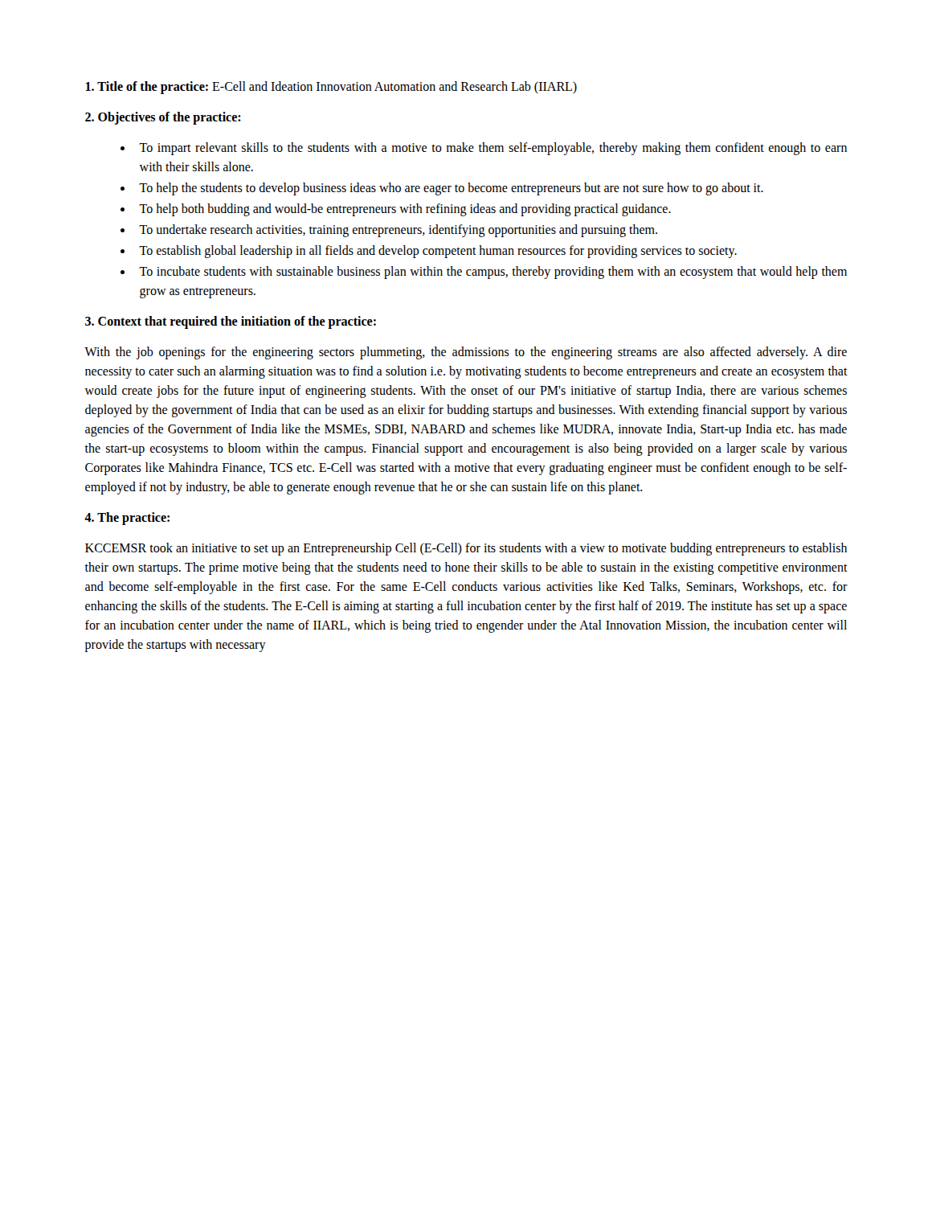1. Title of the practice: E-Cell and Ideation Innovation Automation and Research Lab (IIARL)
2. Objectives of the practice:
To impart relevant skills to the students with a motive to make them self-employable, thereby making them confident enough to earn with their skills alone.
To help the students to develop business ideas who are eager to become entrepreneurs but are not sure how to go about it.
To help both budding and would-be entrepreneurs with refining ideas and providing practical guidance.
To undertake research activities, training entrepreneurs, identifying opportunities and pursuing them.
To establish global leadership in all fields and develop competent human resources for providing services to society.
To incubate students with sustainable business plan within the campus, thereby providing them with an ecosystem that would help them grow as entrepreneurs.
3. Context that required the initiation of the practice:
With the job openings for the engineering sectors plummeting, the admissions to the engineering streams are also affected adversely. A dire necessity to cater such an alarming situation was to find a solution i.e. by motivating students to become entrepreneurs and create an ecosystem that would create jobs for the future input of engineering students. With the onset of our PM's initiative of startup India, there are various schemes deployed by the government of India that can be used as an elixir for budding startups and businesses. With extending financial support by various agencies of the Government of India like the MSMEs, SDBI, NABARD and schemes like MUDRA, innovate India, Start-up India etc. has made the start-up ecosystems to bloom within the campus. Financial support and encouragement is also being provided on a larger scale by various Corporates like Mahindra Finance, TCS etc. E-Cell was started with a motive that every graduating engineer must be confident enough to be self-employed if not by industry, be able to generate enough revenue that he or she can sustain life on this planet.
4. The practice:
KCCEMSR took an initiative to set up an Entrepreneurship Cell (E-Cell) for its students with a view to motivate budding entrepreneurs to establish their own startups. The prime motive being that the students need to hone their skills to be able to sustain in the existing competitive environment and become self-employable in the first case. For the same E-Cell conducts various activities like Ked Talks, Seminars, Workshops, etc. for enhancing the skills of the students. The E-Cell is aiming at starting a full incubation center by the first half of 2019. The institute has set up a space for an incubation center under the name of IIARL, which is being tried to engender under the Atal Innovation Mission, the incubation center will provide the startups with necessary